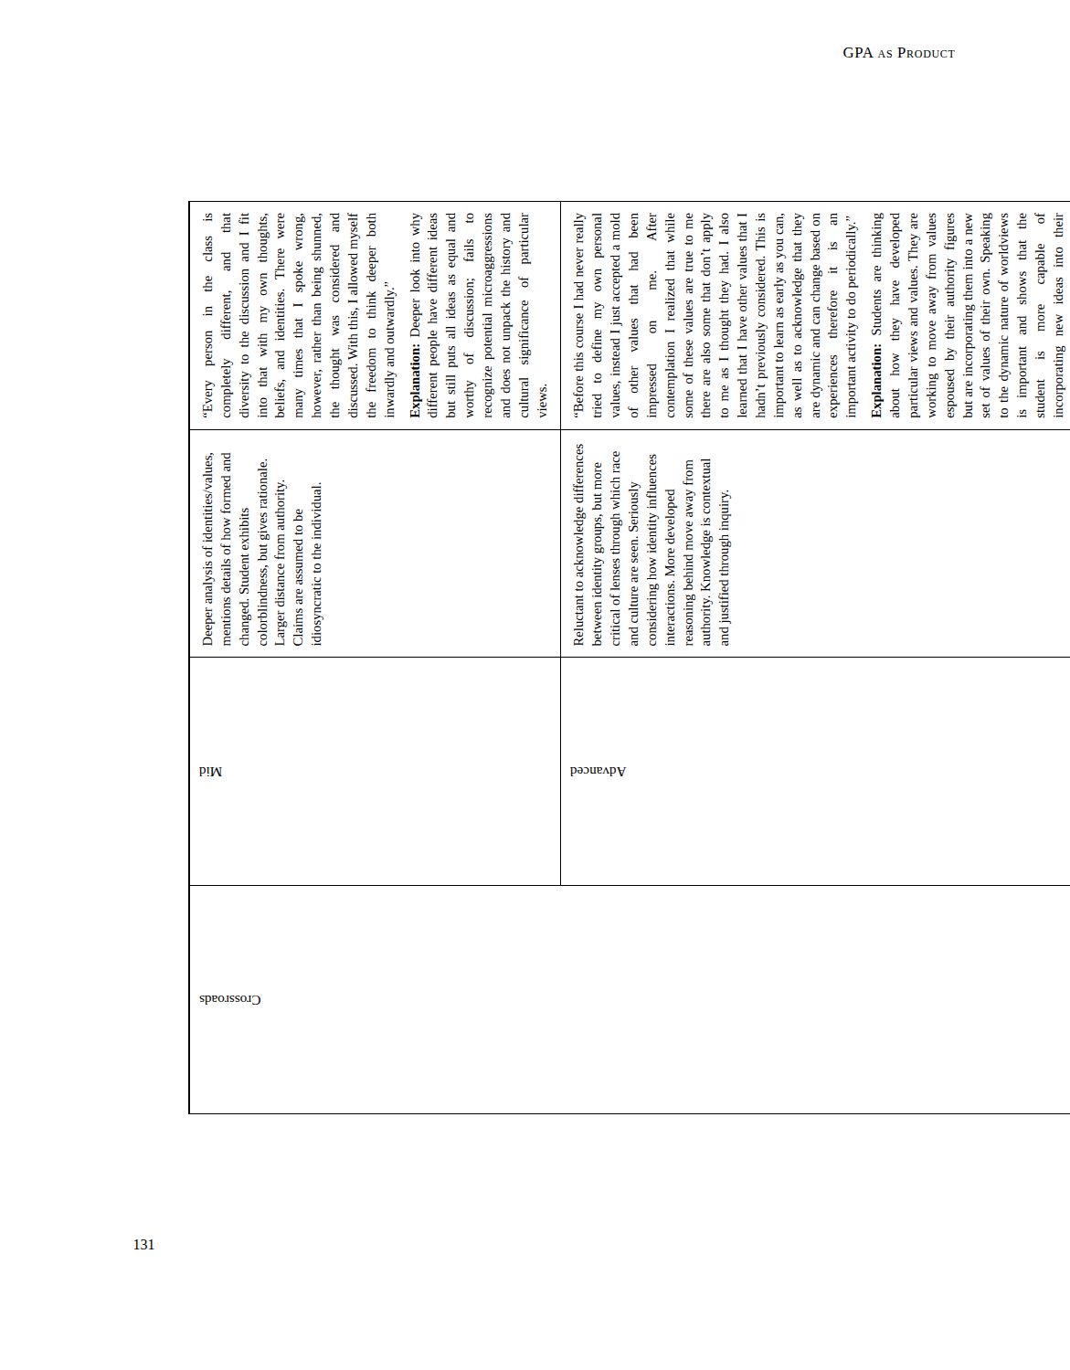GPA as Product
Crossroads stage rubric: Mid and Advanced levels with criteria and student evidence
| Crossroads | Mid | Deeper analysis of identities/values, mentions details of how formed and changed. Student exhibits colorblindness, but gives rationale. Larger distance from authority. Claims are assumed to be idiosyncratic to the individual. | “Every person in the class is completely different, and that diversity to the discussion and I fit into that with my own thoughts, beliefs, and identities. There were many times that I spoke wrong, however, rather than being shunned, the thought was considered and discussed. With this, I allowed myself the freedom to think deeper both inwardly and outwardly.” Explanation: Deeper look into why different people have different ideas but still puts all ideas as equal and worthy of discussion; fails to recognize potential microaggressions and does not unpack the history and cultural significance of particular views. |
| Advanced | Reluctant to acknowledge differences between identity groups, but more critical of lenses through which race and culture are seen. Seriously considering how identity influences interactions. More developed reasoning behind move away from authority. Knowledge is contextual and justified through inquiry. | “Before this course I had never really tried to define my own personal values, instead I just accepted a mold of other values that had been impressed on me. After contemplation I realized that while some of these values are true to me there are also some that don’t apply to me as I thought they had. I also learned that I have other values that I hadn’t previously considered. This is important to learn as early as you can, as well as to acknowledge that they are dynamic and can change based on experiences therefore it is an important activity to do periodically.” Explanation: Students are thinking about how they have developed particular views and values. They are working to move away from values espoused by their authority figures but are incorporating them into a new set of values of their own. Speaking to the dynamic nature of worldviews is important and shows that the student is more capable of incorporating new ideas into their own view. |
131